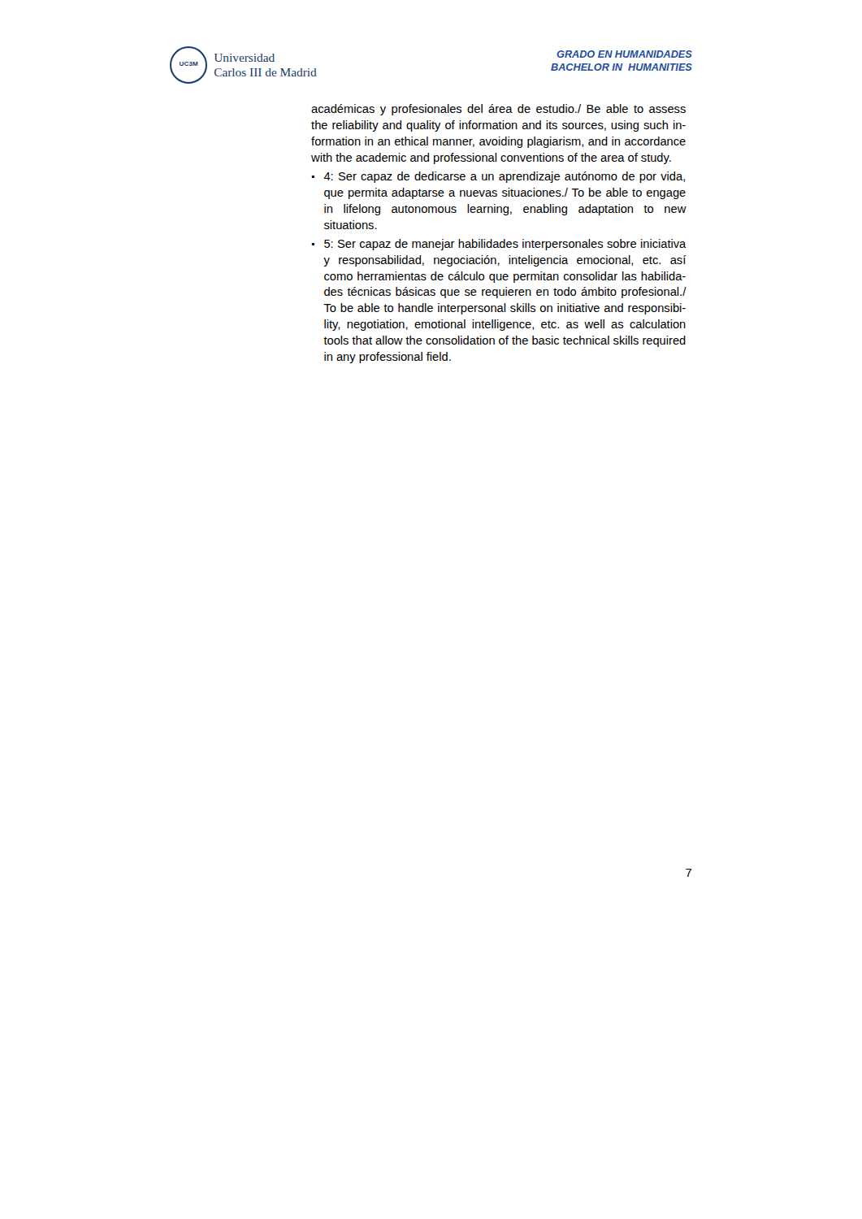UC3M
Universidad Carlos III de Madrid
GRADO EN HUMANIDADES
BACHELOR IN HUMANITIES
académicas y profesionales del área de estudio./ Be able to assess the reliability and quality of information and its sources, using such information in an ethical manner, avoiding plagiarism, and in accordance with the academic and professional conventions of the area of study.
4: Ser capaz de dedicarse a un aprendizaje autónomo de por vida, que permita adaptarse a nuevas situaciones./ To be able to engage in lifelong autonomous learning, enabling adaptation to new situations.
5: Ser capaz de manejar habilidades interpersonales sobre iniciativa y responsabilidad, negociación, inteligencia emocional, etc. así como herramientas de cálculo que permitan consolidar las habilidades técnicas básicas que se requieren en todo ámbito profesional./ To be able to handle interpersonal skills on initiative and responsibility, negotiation, emotional intelligence, etc. as well as calculation tools that allow the consolidation of the basic technical skills required in any professional field.
7